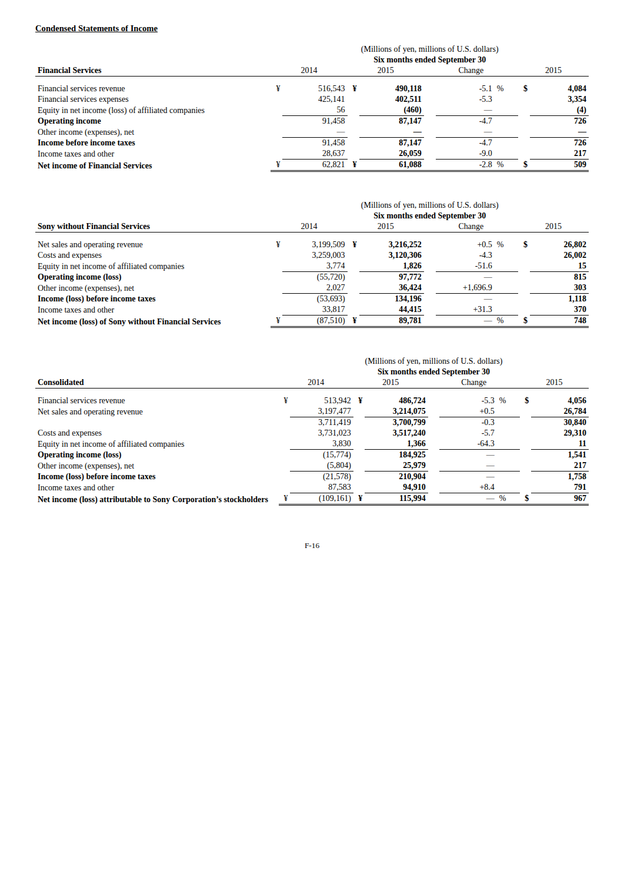Condensed Statements of Income
| | (Millions of yen, millions of U.S. dollars) |
| | Six months ended September 30 |
| Financial Services | 2014 | 2015 | Change | 2015 |
| Financial services revenue | ¥ | 516,543 | ¥ | 490,118 | | -5.1 | % | $ | 4,084 |
| Financial services expenses | | 425,141 | | 402,511 | | -5.3 | | | 3,354 |
| Equity in net income (loss) of affiliated companies | | 56 | | (460) | | — | | | (4) |
| Operating income | | 91,458 | | 87,147 | | -4.7 | | | 726 |
| Other income (expenses), net | | — | | — | | — | | | — |
| Income before income taxes | | 91,458 | | 87,147 | | -4.7 | | | 726 |
| Income taxes and other | | 28,637 | | 26,059 | | -9.0 | | | 217 |
| Net income of Financial Services | ¥ | 62,821 | ¥ | 61,088 | | -2.8 | % | $ | 509 |
| | (Millions of yen, millions of U.S. dollars) |
| | Six months ended September 30 |
| Sony without Financial Services | 2014 | 2015 | Change | 2015 |
| Net sales and operating revenue | ¥ | 3,199,509 | ¥ | 3,216,252 | | +0.5 | % | $ | 26,802 |
| Costs and expenses | | 3,259,003 | | 3,120,306 | | -4.3 | | | 26,002 |
| Equity in net income of affiliated companies | | 3,774 | | 1,826 | | -51.6 | | | 15 |
| Operating income (loss) | | (55,720) | | 97,772 | | — | | | 815 |
| Other income (expenses), net | | 2,027 | | 36,424 | | +1,696.9 | | | 303 |
| Income (loss) before income taxes | | (53,693) | | 134,196 | | — | | | 1,118 |
| Income taxes and other | | 33,817 | | 44,415 | | +31.3 | | | 370 |
| Net income (loss) of Sony without Financial Services | ¥ | (87,510) | ¥ | 89,781 | | — | % | $ | 748 |
| | (Millions of yen, millions of U.S. dollars) |
| | Six months ended September 30 |
| Consolidated | 2014 | 2015 | Change | 2015 |
| Financial services revenue | ¥ | 513,942 | ¥ | 486,724 | | -5.3 | % | $ | 4,056 |
| Net sales and operating revenue | | 3,197,477 | | 3,214,075 | | +0.5 | | | 26,784 |
| | | 3,711,419 | | 3,700,799 | | -0.3 | | | 30,840 |
| Costs and expenses | | 3,731,023 | | 3,517,240 | | -5.7 | | | 29,310 |
| Equity in net income of affiliated companies | | 3,830 | | 1,366 | | -64.3 | | | 11 |
| Operating income (loss) | | (15,774) | | 184,925 | | — | | | 1,541 |
| Other income (expenses), net | | (5,804) | | 25,979 | | — | | | 217 |
| Income (loss) before income taxes | | (21,578) | | 210,904 | | — | | | 1,758 |
| Income taxes and other | | 87,583 | | 94,910 | | +8.4 | | | 791 |
| Net income (loss) attributable to Sony Corporation’s stockholders | ¥ | (109,161) | ¥ | 115,994 | | — | % | $ | 967 |
F-16